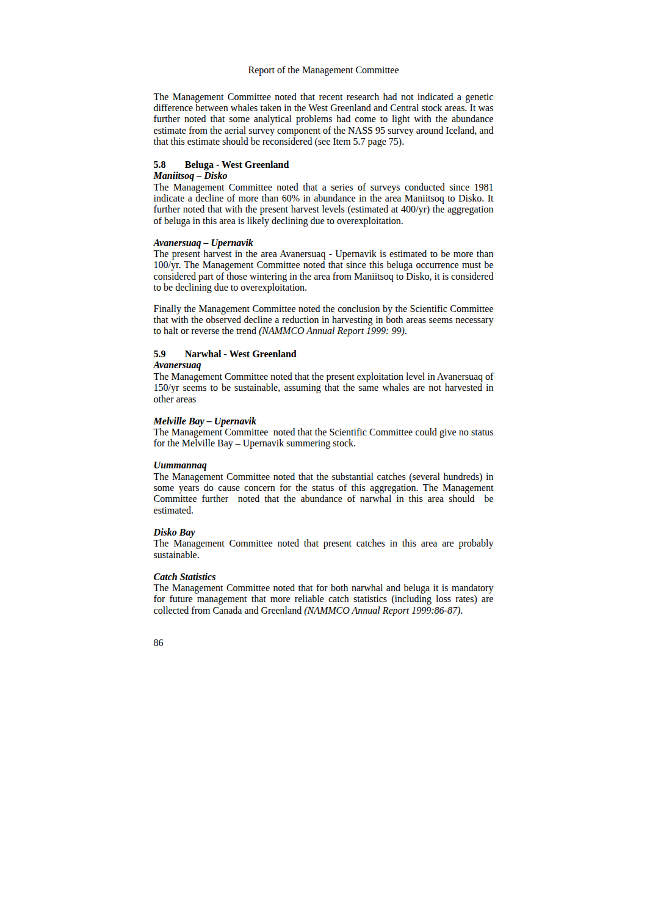Report of the Management Committee
The Management Committee noted that recent research had not indicated a genetic difference between whales taken in the West Greenland and Central stock areas. It was further noted that some analytical problems had come to light with the abundance estimate from the aerial survey component of the NASS 95 survey around Iceland, and that this estimate should be reconsidered (see Item 5.7 page 75).
5.8 Beluga - West Greenland
Maniitsoq – Disko
The Management Committee noted that a series of surveys conducted since 1981 indicate a decline of more than 60% in abundance in the area Maniitsoq to Disko. It further noted that with the present harvest levels (estimated at 400/yr) the aggregation of beluga in this area is likely declining due to overexploitation.
Avanersuaq – Upernavik
The present harvest in the area Avanersuaq - Upernavik is estimated to be more than 100/yr. The Management Committee noted that since this beluga occurrence must be considered part of those wintering in the area from Maniitsoq to Disko, it is considered to be declining due to overexploitation.
Finally the Management Committee noted the conclusion by the Scientific Committee that with the observed decline a reduction in harvesting in both areas seems necessary to halt or reverse the trend (NAMMCO Annual Report 1999: 99).
5.9 Narwhal - West Greenland
Avanersuaq
The Management Committee noted that the present exploitation level in Avanersuaq of 150/yr seems to be sustainable, assuming that the same whales are not harvested in other areas
Melville Bay – Upernavik
The Management Committee noted that the Scientific Committee could give no status for the Melville Bay – Upernavik summering stock.
Uummannaq
The Management Committee noted that the substantial catches (several hundreds) in some years do cause concern for the status of this aggregation. The Management Committee further noted that the abundance of narwhal in this area should be estimated.
Disko Bay
The Management Committee noted that present catches in this area are probably sustainable.
Catch Statistics
The Management Committee noted that for both narwhal and beluga it is mandatory for future management that more reliable catch statistics (including loss rates) are collected from Canada and Greenland (NAMMCO Annual Report 1999:86-87).
86